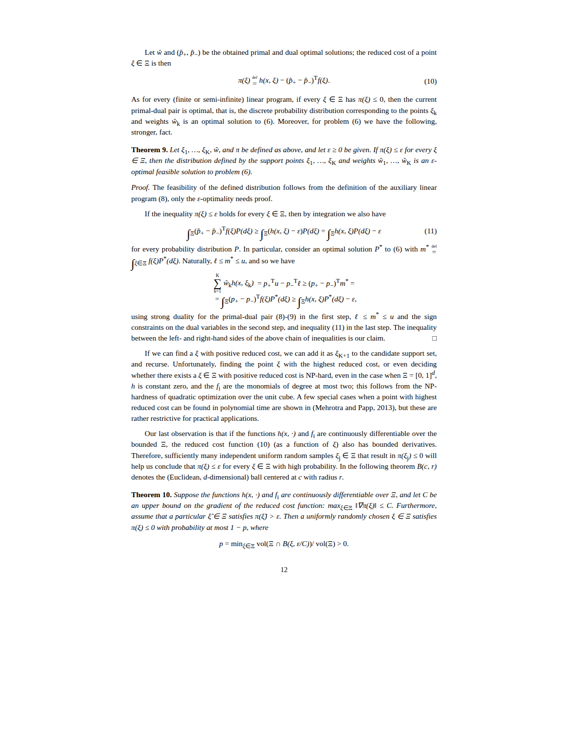Let ŵ and (p̂+, p̂−) be the obtained primal and dual optimal solutions; the reduced cost of a point ξ ∈ Ξ is then
π(ξ) def= h(x, ξ) − (p̂+ − p̂−)Tf(ξ). (10)
As for every (finite or semi-infinite) linear program, if every ξ ∈ Ξ has π(ξ) ≤ 0, then the current primal-dual pair is optimal, that is, the discrete probability distribution corresponding to the points ξk and weights ŵk is an optimal solution to (6). Moreover, for problem (6) we have the following, stronger, fact.
Theorem 9. Let ξ1, …, ξK, ŵ, and π be defined as above, and let ε ≥ 0 be given. If π(ξ) ≤ ε for every ξ ∈ Ξ, then the distribution defined by the support points ξ1, …, ξK and weights ŵ1, …, ŵK is an ε-optimal feasible solution to problem (6).
Proof. The feasibility of the defined distribution follows from the definition of the auxiliary linear program (8), only the ε-optimality needs proof.
If the inequality π(ξ) ≤ ε holds for every ξ ∈ Ξ, then by integration we also have
∫Ξ(p̂+ − p̂−)Tf(ξ)P(dξ) ≥ ∫Ξ(h(x, ξ) − ε)P(dξ) = ∫Ξh(x, ξ)P(dξ) − ε (11)
for every probability distribution P. In particular, consider an optimal solution P* to (6) with m* def= ∫ξ∈Ξ f(ξ)P*(dξ). Naturally, ℓ ≤ m* ≤ u, and so we have
K∑k=1 ŵkh(x, ξk) = p+Tu − p−Tℓ ≥ (p+ − p−)Tm* =
= ∫Ξ(p+ − p−)Tf(ξ)P*(dξ) ≥ ∫Ξh(x, ξ)P*(dξ) − ε,
using strong duality for the primal-dual pair (8)-(9) in the first step, ℓ ≤ m* ≤ u and the sign constraints on the dual variables in the second step, and inequality (11) in the last step. The inequality between the left- and right-hand sides of the above chain of inequalities is our claim. □
If we can find a ξ with positive reduced cost, we can add it as ξK+1 to the candidate support set, and recurse. Unfortunately, finding the point ξ with the highest reduced cost, or even deciding whether there exists a ξ ∈ Ξ with positive reduced cost is NP-hard, even in the case when Ξ = [0, 1]d, h is constant zero, and the fi are the monomials of degree at most two; this follows from the NP-hardness of quadratic optimization over the unit cube. A few special cases when a point with highest reduced cost can be found in polynomial time are shown in (Mehrotra and Papp, 2013), but these are rather restrictive for practical applications.
Our last observation is that if the functions h(x, ·) and fi are continuously differentiable over the bounded Ξ, the reduced cost function (10) (as a function of ξ) also has bounded derivatives. Therefore, sufficiently many independent uniform random samples ξj ∈ Ξ that result in π(ξj) ≤ 0 will help us conclude that π(ξ) ≤ ε for every ξ ∈ Ξ with high probability. In the following theorem B(c, r) denotes the (Euclidean, d-dimensional) ball centered at c with radius r.
Theorem 10. Suppose the functions h(x, ·) and fi are continuously differentiable over Ξ, and let C be an upper bound on the gradient of the reduced cost function: maxξ∈Ξ ‖∇π(ξ)‖ ≤ C. Furthermore, assume that a particular ξ̃ ∈ Ξ satisfies π(ξ̃) > ε. Then a uniformly randomly chosen ξ ∈ Ξ satisfies π(ξ) ≤ 0 with probability at most 1 − p, where
p = minξ∈Ξ vol(Ξ ∩ B(ξ, ε/C))/ vol(Ξ) > 0.
12